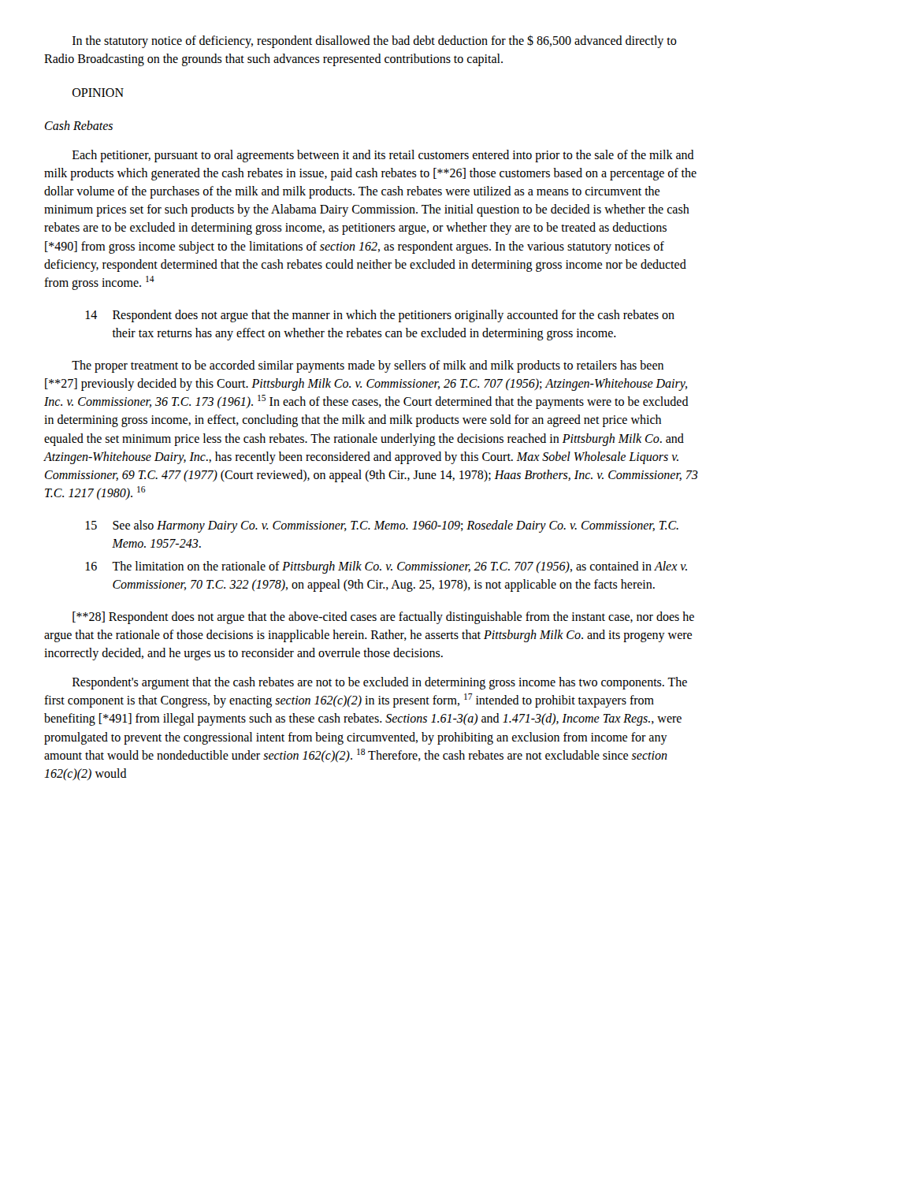In the statutory notice of deficiency, respondent disallowed the bad debt deduction for the $ 86,500 advanced directly to Radio Broadcasting on the grounds that such advances represented contributions to capital.
OPINION
Cash Rebates
Each petitioner, pursuant to oral agreements between it and its retail customers entered into prior to the sale of the milk and milk products which generated the cash rebates in issue, paid cash rebates to [**26] those customers based on a percentage of the dollar volume of the purchases of the milk and milk products. The cash rebates were utilized as a means to circumvent the minimum prices set for such products by the Alabama Dairy Commission. The initial question to be decided is whether the cash rebates are to be excluded in determining gross income, as petitioners argue, or whether they are to be treated as deductions [*490] from gross income subject to the limitations of section 162, as respondent argues. In the various statutory notices of deficiency, respondent determined that the cash rebates could neither be excluded in determining gross income nor be deducted from gross income. 14
14 Respondent does not argue that the manner in which the petitioners originally accounted for the cash rebates on their tax returns has any effect on whether the rebates can be excluded in determining gross income.
The proper treatment to be accorded similar payments made by sellers of milk and milk products to retailers has been [**27] previously decided by this Court. Pittsburgh Milk Co. v. Commissioner, 26 T.C. 707 (1956); Atzingen-Whitehouse Dairy, Inc. v. Commissioner, 36 T.C. 173 (1961). 15 In each of these cases, the Court determined that the payments were to be excluded in determining gross income, in effect, concluding that the milk and milk products were sold for an agreed net price which equaled the set minimum price less the cash rebates. The rationale underlying the decisions reached in Pittsburgh Milk Co. and Atzingen-Whitehouse Dairy, Inc., has recently been reconsidered and approved by this Court. Max Sobel Wholesale Liquors v. Commissioner, 69 T.C. 477 (1977) (Court reviewed), on appeal (9th Cir., June 14, 1978); Haas Brothers, Inc. v. Commissioner, 73 T.C. 1217 (1980). 16
15 See also Harmony Dairy Co. v. Commissioner, T.C. Memo. 1960-109; Rosedale Dairy Co. v. Commissioner, T.C. Memo. 1957-243.
16 The limitation on the rationale of Pittsburgh Milk Co. v. Commissioner, 26 T.C. 707 (1956), as contained in Alex v. Commissioner, 70 T.C. 322 (1978), on appeal (9th Cir., Aug. 25, 1978), is not applicable on the facts herein.
[**28] Respondent does not argue that the above-cited cases are factually distinguishable from the instant case, nor does he argue that the rationale of those decisions is inapplicable herein. Rather, he asserts that Pittsburgh Milk Co. and its progeny were incorrectly decided, and he urges us to reconsider and overrule those decisions.
Respondent's argument that the cash rebates are not to be excluded in determining gross income has two components. The first component is that Congress, by enacting section 162(c)(2) in its present form, 17 intended to prohibit taxpayers from benefiting [*491] from illegal payments such as these cash rebates. Sections 1.61-3(a) and 1.471-3(d), Income Tax Regs., were promulgated to prevent the congressional intent from being circumvented, by prohibiting an exclusion from income for any amount that would be nondeductible under section 162(c)(2). 18 Therefore, the cash rebates are not excludable since section 162(c)(2) would